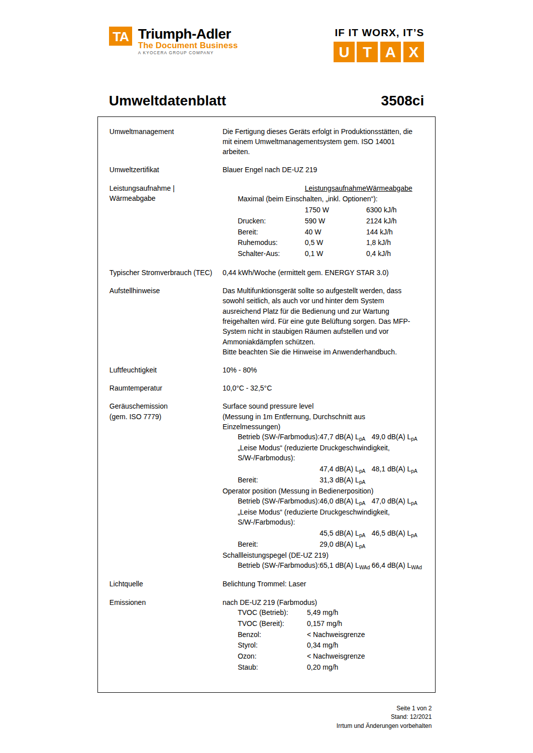TA
Triumph-Adler
The Document Business
A KYOCERA GROUP COMPANY
IF IT WORX, IT’S
UTAX
Umweltdatenblatt
3508ci
| Umweltmanagement | Die Fertigung dieses Geräts erfolgt in Produktionsstätten, die mit einem Umweltmanagementsystem gem. ISO 14001 arbeiten. |
| Umweltzertifikat | Blauer Engel nach DE-UZ 219 |
| Leistungsaufnahme / Wärmeabgabe | / / Leistungsaufnahme / Wärmeabgabe / / Maximal (beim Einschalten, „inkl. Optionen“): / / / 1750 W / 6300 kJ/h / / Drucken: / 590 W / 2124 kJ/h / / Bereit: / 40 W / 144 kJ/h / / Ruhemodus: / 0,5 W / 1,8 kJ/h / / Schalter-Aus: / 0,1 W / 0,4 kJ/h / |
| Typischer Stromverbrauch (TEC) | 0,44 kWh/Woche (ermittelt gem. ENERGY STAR 3.0) |
| Aufstellhinweise | Das Multifunktionsgerät sollte so aufgestellt werden, dass sowohl seitlich, als auch vor und hinter dem System ausreichend Platz für die Bedienung und zur Wartung freigehalten wird. Für eine gute Belüftung sorgen. Das MFP-System nicht in staubigen Räumen aufstellen und vor Ammoniakdämpfen schützen. Bitte beachten Sie die Hinweise im Anwenderhandbuch. |
| Luftfeuchtigkeit | 10% - 80% |
| Raumtemperatur | 10,0°C - 32,5°C |
| Geräuschemission (gem. ISO 7779) | Surface sound pressure level (Messung in 1m Entfernung, Durchschnitt aus Einzelmessungen) / Betrieb (SW-/Farbmodus): / 47,7 dB(A) L pA / 49,0 dB(A) L pA / / „Leise Modus“ (reduzierte Druckgeschwindigkeit, S/W-/Farbmodus): / / / 47,4 dB(A) L pA / 48,1 dB(A) L pA / / Bereit: / 31,3 dB(A) L pA / / Operator position (Messung in Bedienerposition) / Betrieb (SW-/Farbmodus): / 46,0 dB(A) L pA / 47,0 dB(A) L pA / / „Leise Modus“ (reduzierte Druckgeschwindigkeit, S/W-/Farbmodus): / / / 45,5 dB(A) L pA / 46,5 dB(A) L pA / / Bereit: / 29,0 dB(A) L pA / / Schallleistungspegel (DE-UZ 219) / Betrieb (SW-/Farbmodus): / 65,1 dB(A) L WAd / 66,4 dB(A) L WAd / |
| Lichtquelle | Belichtung Trommel: Laser |
| Emissionen | nach DE-UZ 219 (Farbmodus) / TVOC (Betrieb): / 5,49 mg/h / / TVOC (Bereit): / 0,157 mg/h / / Benzol: / < Nachweisgrenze / / Styrol: / 0,34 mg/h / / Ozon: / < Nachweisgrenze / / Staub: / 0,20 mg/h / |
Seite 1 von 2
Stand: 12/2021
Irrtum und Änderungen vorbehalten